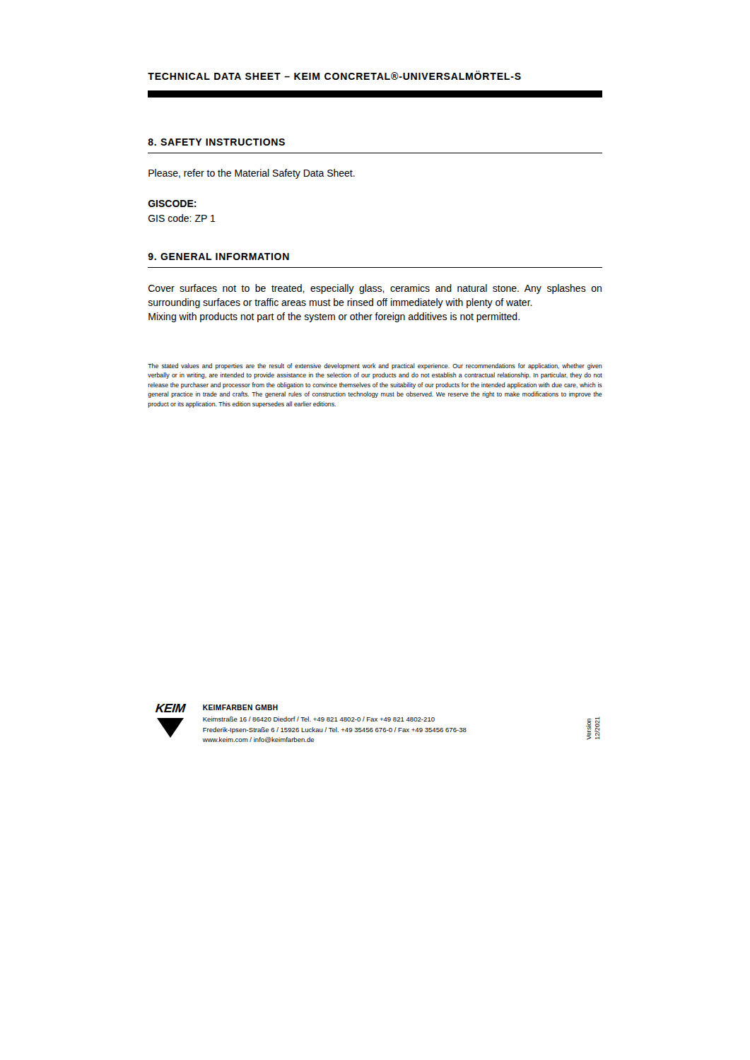Technical Data Sheet – KEIM Concretal®-Universalmörtel-S
8. Safety Instructions
Please, refer to the Material Safety Data Sheet.
GISCODE:
GIS code: ZP 1
9. General Information
Cover surfaces not to be treated, especially glass, ceramics and natural stone. Any splashes on surrounding surfaces or traffic areas must be rinsed off immediately with plenty of water.
Mixing with products not part of the system or other foreign additives is not permitted.
The stated values and properties are the result of extensive development work and practical experience. Our recommendations for application, whether given verbally or in writing, are intended to provide assistance in the selection of our products and do not establish a contractual relationship. In particular, they do not release the purchaser and processor from the obligation to convince themselves of the suitability of our products for the intended application with due care, which is general practice in trade and crafts. The general rules of construction technology must be observed. We reserve the right to make modifications to improve the product or its application. This edition supersedes all earlier editions.
KEIM
Keimfarben GmbH
Keimstraße 16 / 86420 Diedorf / Tel. +49 821 4802-0 / Fax +49 821 4802-210
Frederik-Ipsen-Straße 6 / 15926 Luckau / Tel. +49 35456 676-0 / Fax +49 35456 676-38
www.keim.com / info@keimfarben.de
Version
12/2021